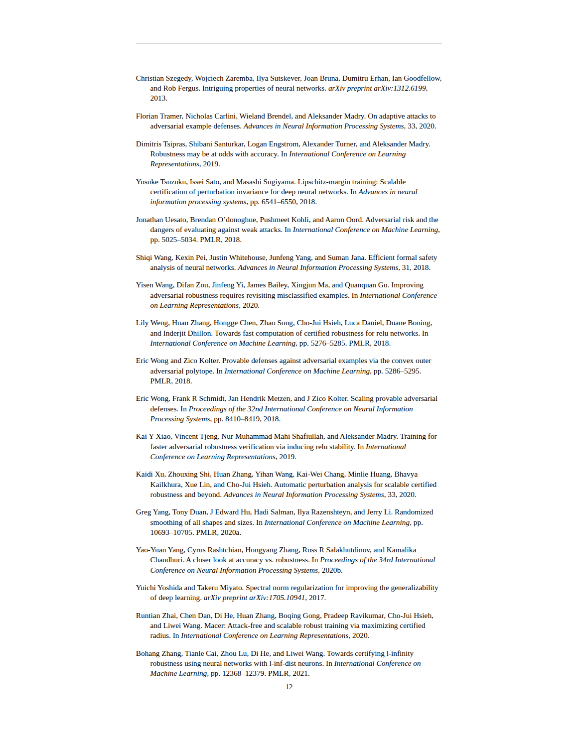Christian Szegedy, Wojciech Zaremba, Ilya Sutskever, Joan Bruna, Dumitru Erhan, Ian Goodfellow, and Rob Fergus. Intriguing properties of neural networks. arXiv preprint arXiv:1312.6199, 2013.
Florian Tramer, Nicholas Carlini, Wieland Brendel, and Aleksander Madry. On adaptive attacks to adversarial example defenses. Advances in Neural Information Processing Systems, 33, 2020.
Dimitris Tsipras, Shibani Santurkar, Logan Engstrom, Alexander Turner, and Aleksander Madry. Robustness may be at odds with accuracy. In International Conference on Learning Representations, 2019.
Yusuke Tsuzuku, Issei Sato, and Masashi Sugiyama. Lipschitz-margin training: Scalable certification of perturbation invariance for deep neural networks. In Advances in neural information processing systems, pp. 6541–6550, 2018.
Jonathan Uesato, Brendan O’donoghue, Pushmeet Kohli, and Aaron Oord. Adversarial risk and the dangers of evaluating against weak attacks. In International Conference on Machine Learning, pp. 5025–5034. PMLR, 2018.
Shiqi Wang, Kexin Pei, Justin Whitehouse, Junfeng Yang, and Suman Jana. Efficient formal safety analysis of neural networks. Advances in Neural Information Processing Systems, 31, 2018.
Yisen Wang, Difan Zou, Jinfeng Yi, James Bailey, Xingjun Ma, and Quanquan Gu. Improving adversarial robustness requires revisiting misclassified examples. In International Conference on Learning Representations, 2020.
Lily Weng, Huan Zhang, Hongge Chen, Zhao Song, Cho-Jui Hsieh, Luca Daniel, Duane Boning, and Inderjit Dhillon. Towards fast computation of certified robustness for relu networks. In International Conference on Machine Learning, pp. 5276–5285. PMLR, 2018.
Eric Wong and Zico Kolter. Provable defenses against adversarial examples via the convex outer adversarial polytope. In International Conference on Machine Learning, pp. 5286–5295. PMLR, 2018.
Eric Wong, Frank R Schmidt, Jan Hendrik Metzen, and J Zico Kolter. Scaling provable adversarial defenses. In Proceedings of the 32nd International Conference on Neural Information Processing Systems, pp. 8410–8419, 2018.
Kai Y Xiao, Vincent Tjeng, Nur Muhammad Mahi Shafiullah, and Aleksander Madry. Training for faster adversarial robustness verification via inducing relu stability. In International Conference on Learning Representations, 2019.
Kaidi Xu, Zhouxing Shi, Huan Zhang, Yihan Wang, Kai-Wei Chang, Minlie Huang, Bhavya Kailkhura, Xue Lin, and Cho-Jui Hsieh. Automatic perturbation analysis for scalable certified robustness and beyond. Advances in Neural Information Processing Systems, 33, 2020.
Greg Yang, Tony Duan, J Edward Hu, Hadi Salman, Ilya Razenshteyn, and Jerry Li. Randomized smoothing of all shapes and sizes. In International Conference on Machine Learning, pp. 10693–10705. PMLR, 2020a.
Yao-Yuan Yang, Cyrus Rashtchian, Hongyang Zhang, Russ R Salakhutdinov, and Kamalika Chaudhuri. A closer look at accuracy vs. robustness. In Proceedings of the 34rd International Conference on Neural Information Processing Systems, 2020b.
Yuichi Yoshida and Takeru Miyato. Spectral norm regularization for improving the generalizability of deep learning. arXiv preprint arXiv:1705.10941, 2017.
Runtian Zhai, Chen Dan, Di He, Huan Zhang, Boqing Gong, Pradeep Ravikumar, Cho-Jui Hsieh, and Liwei Wang. Macer: Attack-free and scalable robust training via maximizing certified radius. In International Conference on Learning Representations, 2020.
Bohang Zhang, Tianle Cai, Zhou Lu, Di He, and Liwei Wang. Towards certifying l-infinity robustness using neural networks with l-inf-dist neurons. In International Conference on Machine Learning, pp. 12368–12379. PMLR, 2021.
12